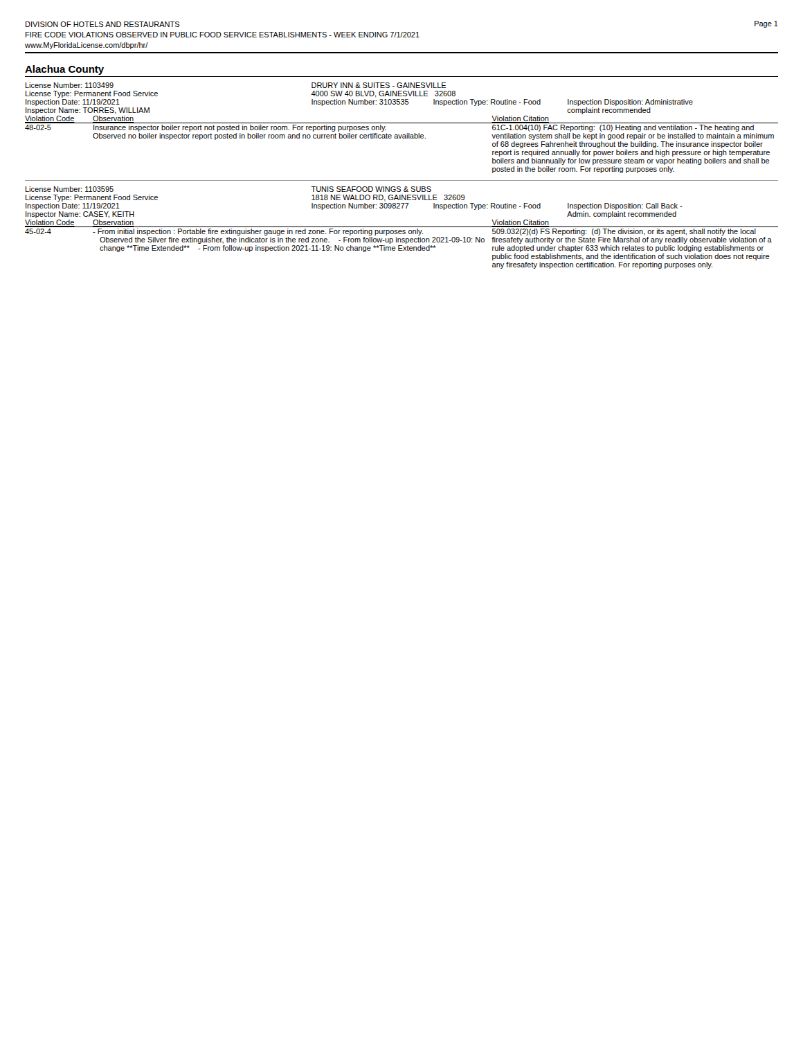Page 1
DIVISION OF HOTELS AND RESTAURANTS
FIRE CODE VIOLATIONS OBSERVED IN PUBLIC FOOD SERVICE ESTABLISHMENTS - WEEK ENDING 7/1/2021
www.MyFloridaLicense.com/dbpr/hr/
Alachua County
| License Number: 1103499 | DRURY INN & SUITES - GAINESVILLE |
| License Type: Permanent Food Service | 4000 SW 40 BLVD, GAINESVILLE 32608 |
| Inspection Date: 11/19/2021 Inspector Name: TORRES, WILLIAM | Inspection Number: 3103535 | Inspection Type: Routine - Food | Inspection Disposition: Administrative complaint recommended |
| Violation Code | Observation | Violation Citation |
| 48-02-5 | Insurance inspector boiler report not posted in boiler room. For reporting purposes only. Observed no boiler inspector report posted in boiler room and no current boiler certificate available. | 61C-1.004(10) FAC Reporting: (10) Heating and ventilation - The heating and ventilation system shall be kept in good repair or be installed to maintain a minimum of 68 degrees Fahrenheit throughout the building. The insurance inspector boiler report is required annually for power boilers and high pressure or high temperature boilers and biannually for low pressure steam or vapor heating boilers and shall be posted in the boiler room. For reporting purposes only. |
| License Number: 1103595 | TUNIS SEAFOOD WINGS & SUBS |
| License Type: Permanent Food Service | 1818 NE WALDO RD, GAINESVILLE 32609 |
| Inspection Date: 11/19/2021 Inspector Name: CASEY, KEITH | Inspection Number: 3098277 | Inspection Type: Routine - Food | Inspection Disposition: Call Back - Admin. complaint recommended |
| Violation Code | Observation | Violation Citation |
| 45-02-4 | - From initial inspection : Portable fire extinguisher gauge in red zone. For reporting purposes only. Observed the Silver fire extinguisher, the indicator is in the red zone. - From follow-up inspection 2021-09-10: No change **Time Extended** - From follow-up inspection 2021-11-19: No change **Time Extended** | 509.032(2)(d) FS Reporting: (d) The division, or its agent, shall notify the local firesafety authority or the State Fire Marshal of any readily observable violation of a rule adopted under chapter 633 which relates to public lodging establishments or public food establishments, and the identification of such violation does not require any firesafety inspection certification. For reporting purposes only. |